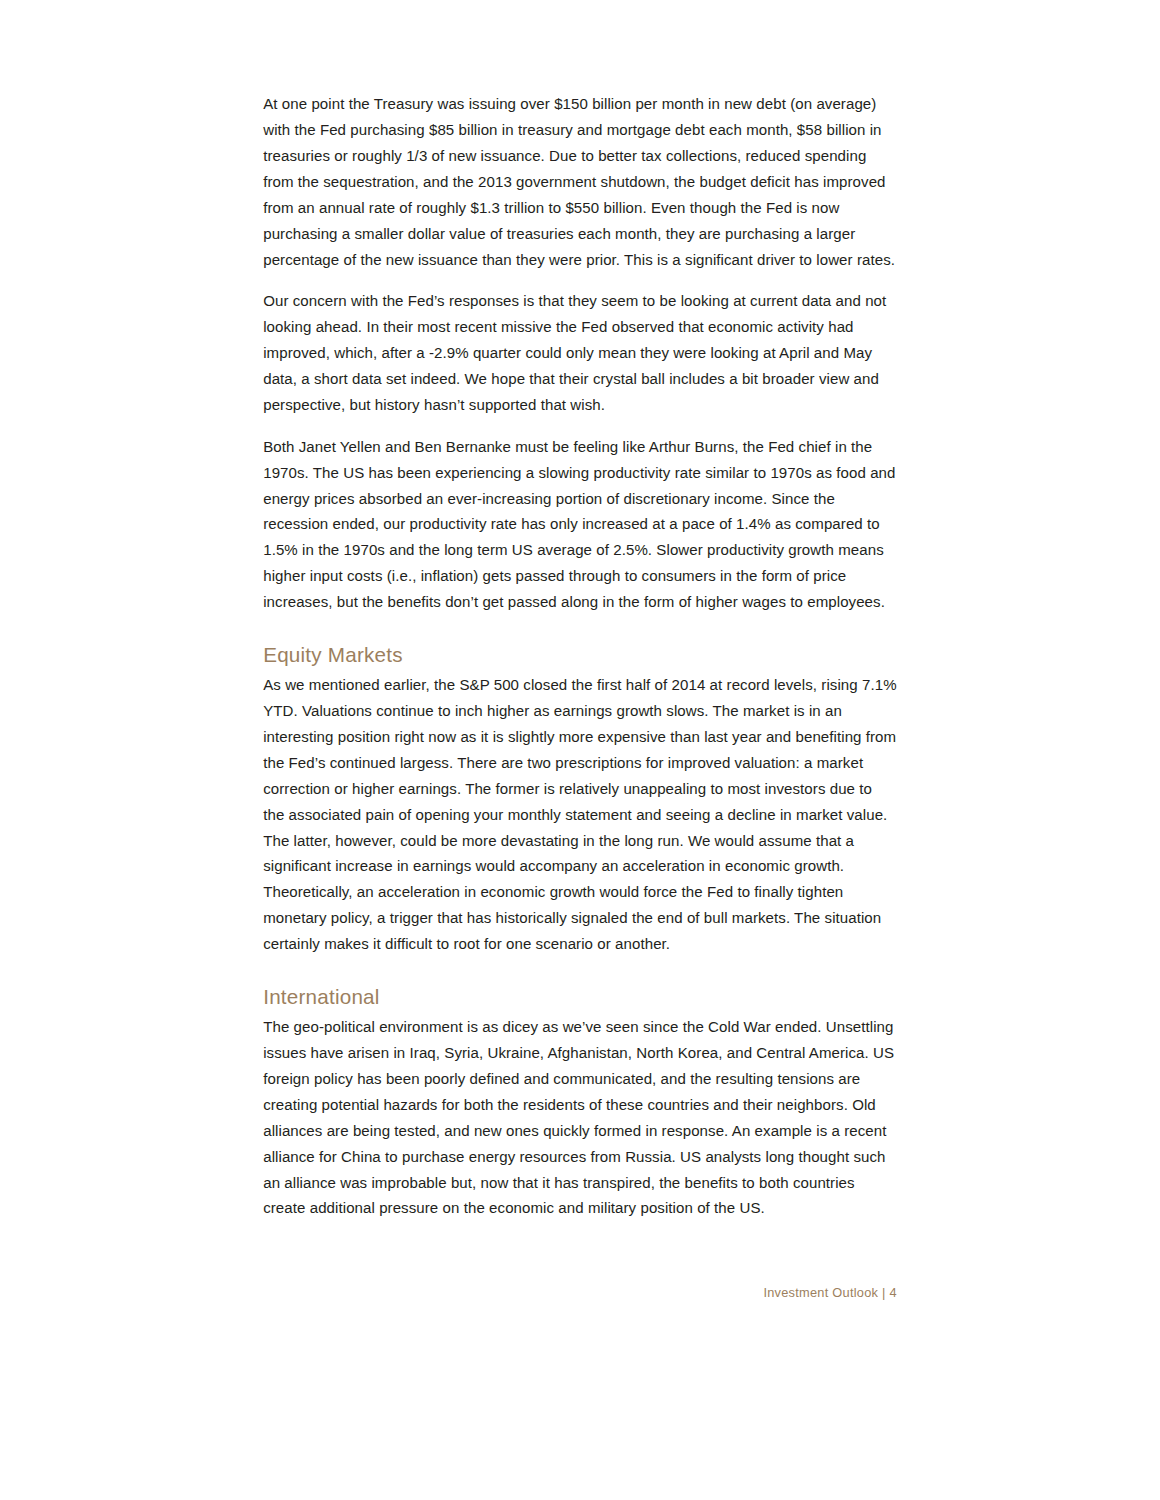At one point the Treasury was issuing over $150 billion per month in new debt (on average) with the Fed purchasing $85 billion in treasury and mortgage debt each month, $58 billion in treasuries or roughly 1/3 of new issuance. Due to better tax collections, reduced spending from the sequestration, and the 2013 government shutdown, the budget deficit has improved from an annual rate of roughly $1.3 trillion to $550 billion. Even though the Fed is now purchasing a smaller dollar value of treasuries each month, they are purchasing a larger percentage of the new issuance than they were prior. This is a significant driver to lower rates.
Our concern with the Fed’s responses is that they seem to be looking at current data and not looking ahead. In their most recent missive the Fed observed that economic activity had improved, which, after a -2.9% quarter could only mean they were looking at April and May data, a short data set indeed. We hope that their crystal ball includes a bit broader view and perspective, but history hasn’t supported that wish.
Both Janet Yellen and Ben Bernanke must be feeling like Arthur Burns, the Fed chief in the 1970s. The US has been experiencing a slowing productivity rate similar to 1970s as food and energy prices absorbed an ever-increasing portion of discretionary income. Since the recession ended, our productivity rate has only increased at a pace of 1.4% as compared to 1.5% in the 1970s and the long term US average of 2.5%. Slower productivity growth means higher input costs (i.e., inflation) gets passed through to consumers in the form of price increases, but the benefits don’t get passed along in the form of higher wages to employees.
Equity Markets
As we mentioned earlier, the S&P 500 closed the first half of 2014 at record levels, rising 7.1% YTD. Valuations continue to inch higher as earnings growth slows. The market is in an interesting position right now as it is slightly more expensive than last year and benefiting from the Fed’s continued largess. There are two prescriptions for improved valuation: a market correction or higher earnings. The former is relatively unappealing to most investors due to the associated pain of opening your monthly statement and seeing a decline in market value. The latter, however, could be more devastating in the long run. We would assume that a significant increase in earnings would accompany an acceleration in economic growth. Theoretically, an acceleration in economic growth would force the Fed to finally tighten monetary policy, a trigger that has historically signaled the end of bull markets. The situation certainly makes it difficult to root for one scenario or another.
International
The geo-political environment is as dicey as we’ve seen since the Cold War ended. Unsettling issues have arisen in Iraq, Syria, Ukraine, Afghanistan, North Korea, and Central America. US foreign policy has been poorly defined and communicated, and the resulting tensions are creating potential hazards for both the residents of these countries and their neighbors. Old alliances are being tested, and new ones quickly formed in response. An example is a recent alliance for China to purchase energy resources from Russia. US analysts long thought such an alliance was improbable but, now that it has transpired, the benefits to both countries create additional pressure on the economic and military position of the US.
Investment Outlook | 4